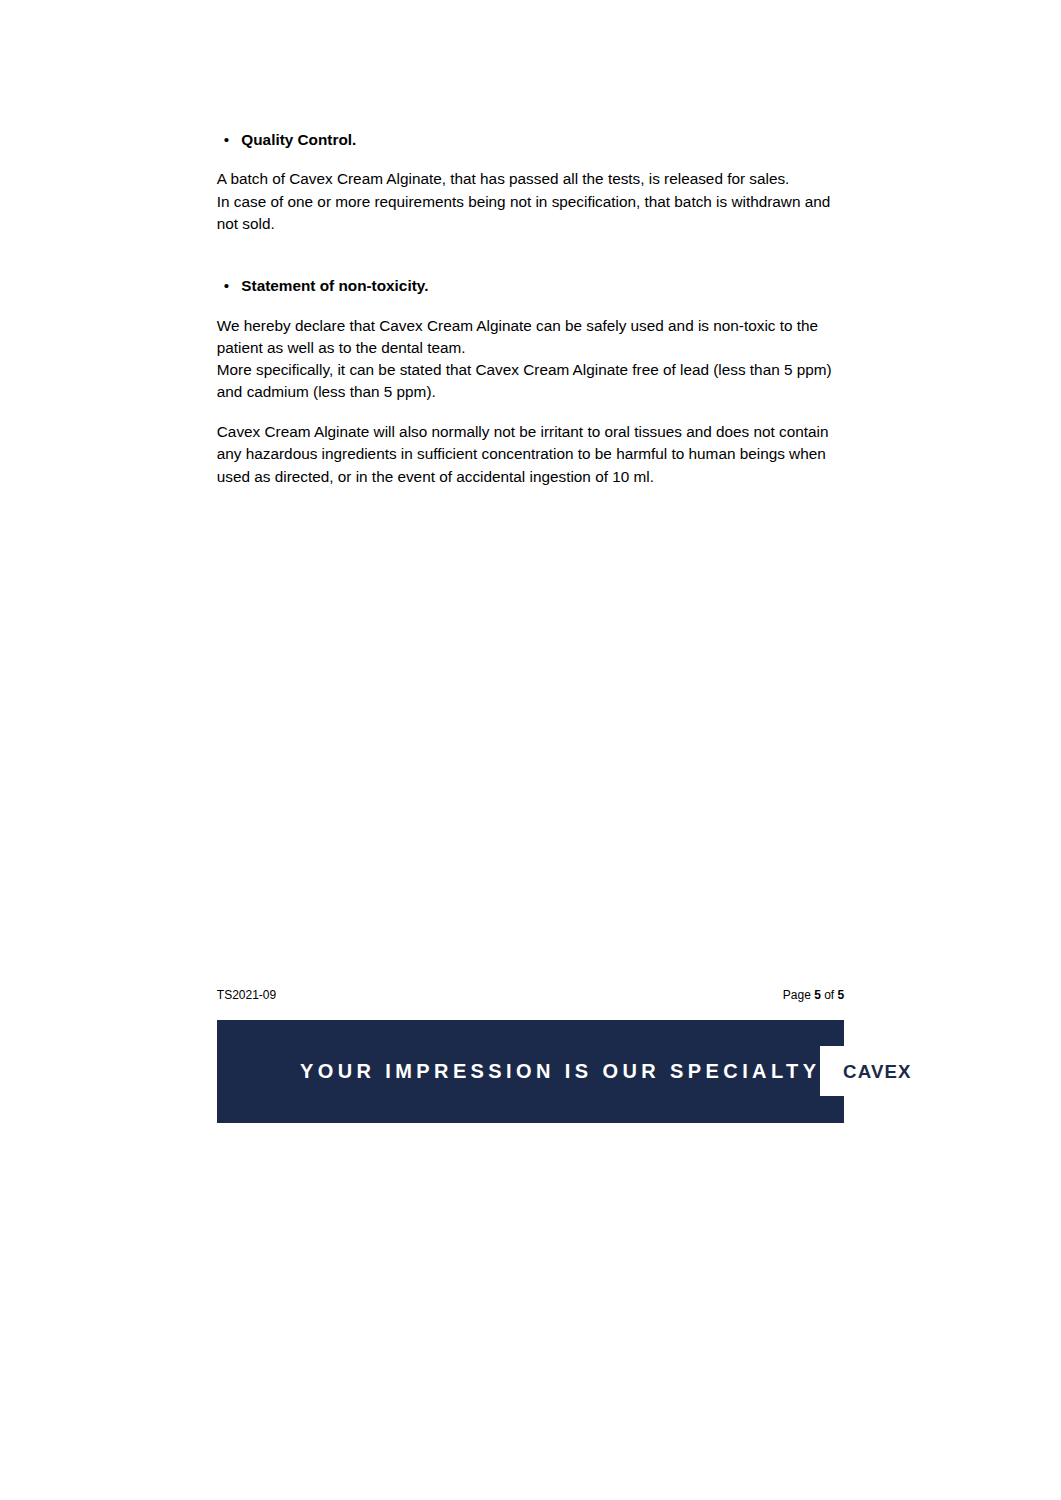Quality Control.
A batch of Cavex Cream Alginate, that has passed all the tests, is released for sales.
In case of one or more requirements being not in specification, that batch is withdrawn and not sold.
Statement of non-toxicity.
We hereby declare that Cavex Cream Alginate can be safely used and is non-toxic to the patient as well as to the dental team.
More specifically, it can be stated that Cavex Cream Alginate free of lead (less than 5 ppm) and cadmium (less than 5 ppm).
Cavex Cream Alginate will also normally not be irritant to oral tissues and does not contain any hazardous ingredients in sufficient concentration to be harmful to human beings when used as directed, or in the event of accidental ingestion of 10 ml.
TS2021-09 Page 5 of 5
YOUR IMPRESSION IS OUR SPECIALTY
CAVEX